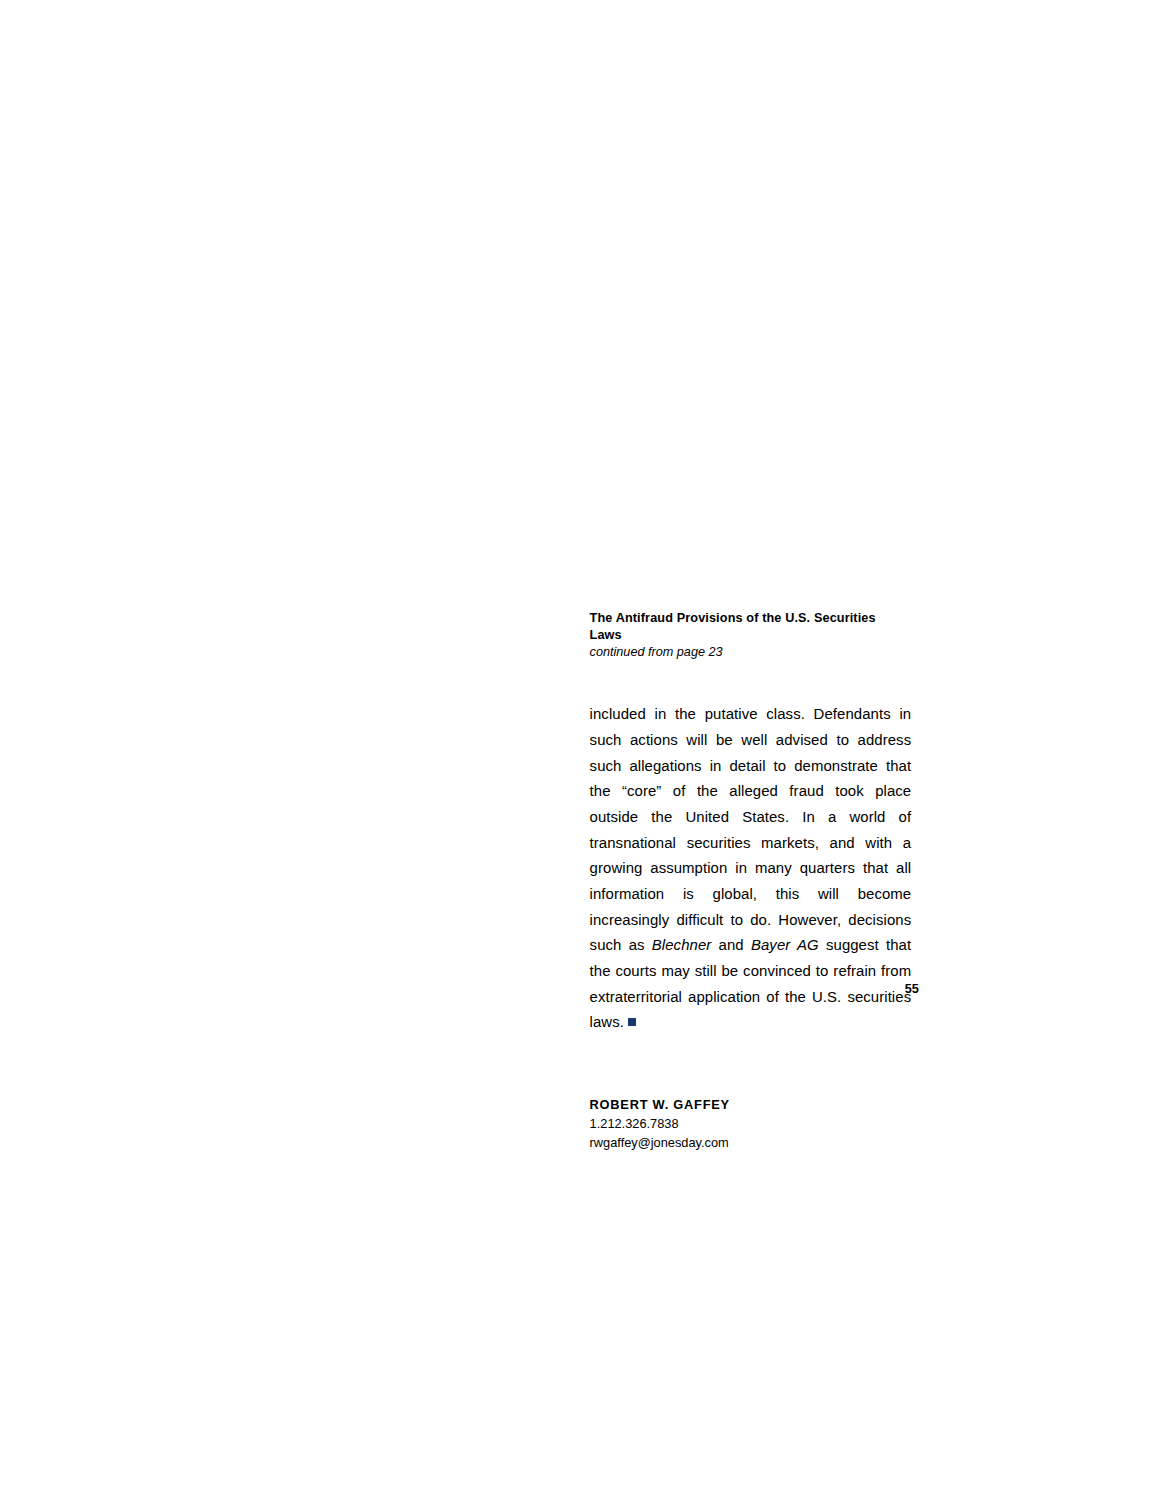The Antifraud Provisions of the U.S. Securities Laws
continued from page 23
included in the putative class. Defendants in such actions will be well advised to address such allegations in detail to demonstrate that the “core” of the alleged fraud took place outside the United States. In a world of transnational securities markets, and with a growing assumption in many quarters that all information is global, this will become increasingly difficult to do. However, decisions such as Blechner and Bayer AG suggest that the courts may still be convinced to refrain from extraterritorial application of the U.S. securities laws.
ROBERT W. GAFFEY
1.212.326.7838
rwgaffey@jonesday.com
55